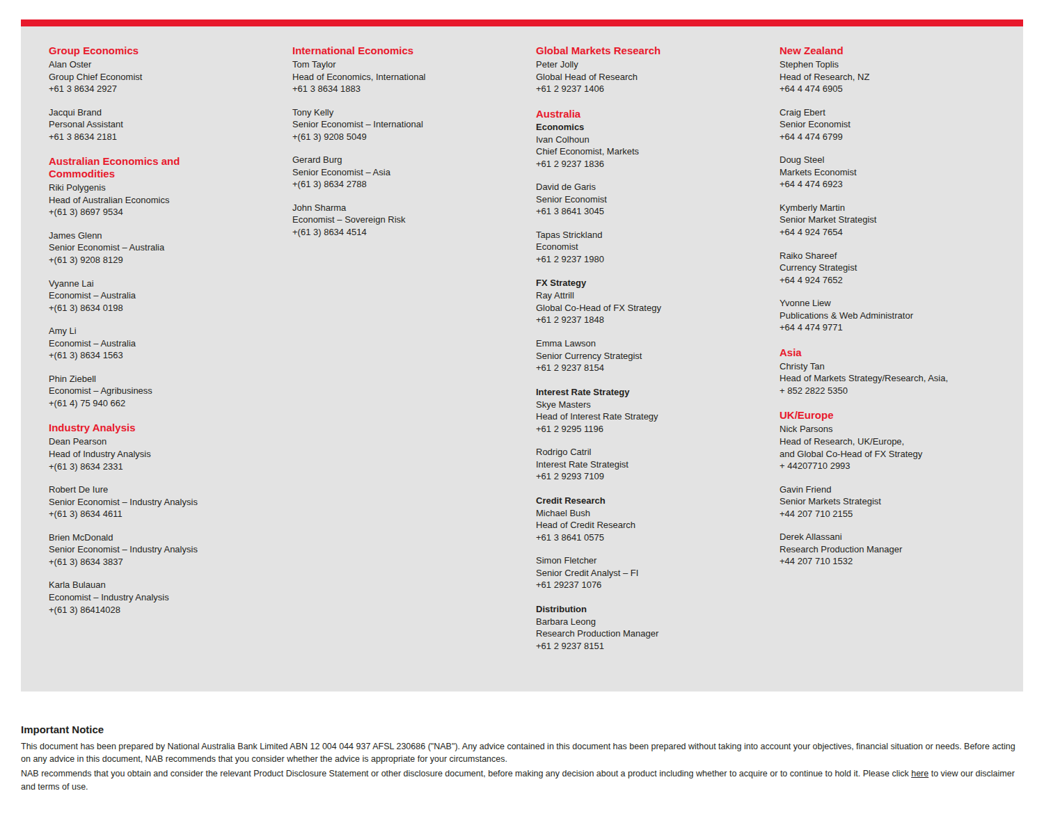Group Economics
Alan Oster
Group Chief Economist
+61 3 8634 2927
Jacqui Brand
Personal Assistant
+61 3 8634 2181
Australian Economics and
Commodities
Riki Polygenis
Head of Australian Economics
+(61 3) 8697 9534
James Glenn
Senior Economist – Australia
+(61 3) 9208 8129
Vyanne Lai
Economist – Australia
+(61 3) 8634 0198
Amy Li
Economist – Australia
+(61 3) 8634 1563
Phin Ziebell
Economist – Agribusiness
+(61 4) 75 940 662
Industry Analysis
Dean Pearson
Head of Industry Analysis
+(61 3) 8634 2331
Robert De Iure
Senior Economist – Industry Analysis
+(61 3) 8634 4611
Brien McDonald
Senior Economist – Industry Analysis
+(61 3) 8634 3837
Karla Bulauan
Economist – Industry Analysis
+(61 3) 86414028
International Economics
Tom Taylor
Head of Economics, International
+61 3 8634 1883
Tony Kelly
Senior Economist – International
+(61 3) 9208 5049
Gerard Burg
Senior Economist – Asia
+(61 3) 8634 2788
John Sharma
Economist – Sovereign Risk
+(61 3) 8634 4514
Global Markets Research
Peter Jolly
Global Head of Research
+61 2 9237 1406
Australia
Economics
Ivan Colhoun
Chief Economist, Markets
+61 2 9237 1836
David de Garis
Senior Economist
+61 3 8641 3045
Tapas Strickland
Economist
+61 2 9237 1980
FX Strategy
Ray Attrill
Global Co-Head of FX Strategy
+61 2 9237 1848
Emma Lawson
Senior Currency Strategist
+61 2 9237 8154
Interest Rate Strategy
Skye Masters
Head of Interest Rate Strategy
+61 2 9295 1196
Rodrigo Catril
Interest Rate Strategist
+61 2 9293 7109
Credit Research
Michael Bush
Head of Credit Research
+61 3 8641 0575
Simon Fletcher
Senior Credit Analyst – FI
+61 29237 1076
Distribution
Barbara Leong
Research Production Manager
+61 2 9237 8151
New Zealand
Stephen Toplis
Head of Research, NZ
+64 4 474 6905
Craig Ebert
Senior Economist
+64 4 474 6799
Doug Steel
Markets Economist
+64 4 474 6923
Kymberly Martin
Senior Market Strategist
+64 4 924 7654
Raiko Shareef
Currency Strategist
+64 4 924 7652
Yvonne Liew
Publications & Web Administrator
+64 4 474 9771
Asia
Christy Tan
Head of Markets Strategy/Research, Asia,
+ 852 2822 5350
UK/Europe
Nick Parsons
Head of Research, UK/Europe,
and Global Co-Head of FX Strategy
+ 44207710 2993
Gavin Friend
Senior Markets Strategist
+44 207 710 2155
Derek Allassani
Research Production Manager
+44 207 710 1532
Important Notice
This document has been prepared by National Australia Bank Limited ABN 12 004 044 937 AFSL 230686 ("NAB"). Any advice contained in this document has been prepared without taking into account your objectives, financial situation or needs. Before acting on any advice in this document, NAB recommends that you consider whether the advice is appropriate for your circumstances.
NAB recommends that you obtain and consider the relevant Product Disclosure Statement or other disclosure document, before making any decision about a product including whether to acquire or to continue to hold it. Please click here to view our disclaimer and terms of use.